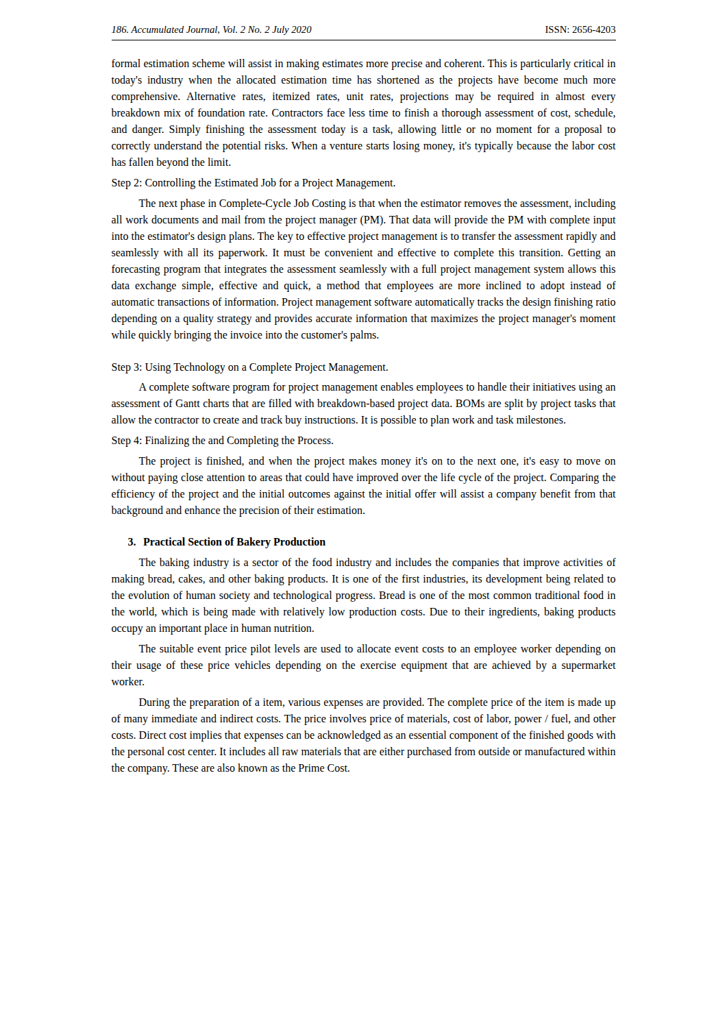186. Accumulated Journal, Vol. 2 No. 2 July 2020 ISSN: 2656-4203
formal estimation scheme will assist in making estimates more precise and coherent. This is particularly critical in today's industry when the allocated estimation time has shortened as the projects have become much more comprehensive. Alternative rates, itemized rates, unit rates, projections may be required in almost every breakdown mix of foundation rate. Contractors face less time to finish a thorough assessment of cost, schedule, and danger. Simply finishing the assessment today is a task, allowing little or no moment for a proposal to correctly understand the potential risks. When a venture starts losing money, it's typically because the labor cost has fallen beyond the limit.
Step 2: Controlling the Estimated Job for a Project Management.
The next phase in Complete-Cycle Job Costing is that when the estimator removes the assessment, including all work documents and mail from the project manager (PM). That data will provide the PM with complete input into the estimator's design plans. The key to effective project management is to transfer the assessment rapidly and seamlessly with all its paperwork. It must be convenient and effective to complete this transition. Getting an forecasting program that integrates the assessment seamlessly with a full project management system allows this data exchange simple, effective and quick, a method that employees are more inclined to adopt instead of automatic transactions of information. Project management software automatically tracks the design finishing ratio depending on a quality strategy and provides accurate information that maximizes the project manager's moment while quickly bringing the invoice into the customer's palms.
Step 3: Using Technology on a Complete Project Management.
A complete software program for project management enables employees to handle their initiatives using an assessment of Gantt charts that are filled with breakdown-based project data. BOMs are split by project tasks that allow the contractor to create and track buy instructions. It is possible to plan work and task milestones.
Step 4: Finalizing the and Completing the Process.
The project is finished, and when the project makes money it's on to the next one, it's easy to move on without paying close attention to areas that could have improved over the life cycle of the project. Comparing the efficiency of the project and the initial outcomes against the initial offer will assist a company benefit from that background and enhance the precision of their estimation.
3. Practical Section of Bakery Production
The baking industry is a sector of the food industry and includes the companies that improve activities of making bread, cakes, and other baking products. It is one of the first industries, its development being related to the evolution of human society and technological progress. Bread is one of the most common traditional food in the world, which is being made with relatively low production costs. Due to their ingredients, baking products occupy an important place in human nutrition.
The suitable event price pilot levels are used to allocate event costs to an employee worker depending on their usage of these price vehicles depending on the exercise equipment that are achieved by a supermarket worker.
During the preparation of a item, various expenses are provided. The complete price of the item is made up of many immediate and indirect costs. The price involves price of materials, cost of labor, power / fuel, and other costs. Direct cost implies that expenses can be acknowledged as an essential component of the finished goods with the personal cost center. It includes all raw materials that are either purchased from outside or manufactured within the company. These are also known as the Prime Cost.